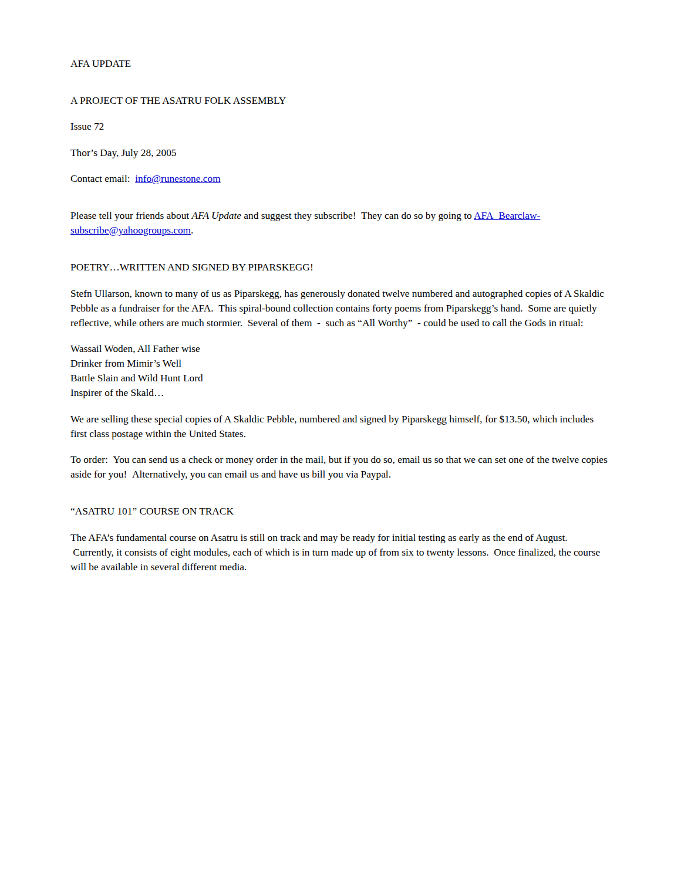AFA UPDATE
A PROJECT OF THE ASATRU FOLK ASSEMBLY
Issue 72
Thor’s Day, July 28, 2005
Contact email: info@runestone.com
Please tell your friends about AFA Update and suggest they subscribe! They can do so by going to AFA_Bearclaw-subscribe@yahoogroups.com.
POETRY…WRITTEN AND SIGNED BY PIPARSKEGG!
Stefn Ullarson, known to many of us as Piparskegg, has generously donated twelve numbered and autographed copies of A Skaldic Pebble as a fundraiser for the AFA. This spiral-bound collection contains forty poems from Piparskegg’s hand. Some are quietly reflective, while others are much stormier. Several of them - such as “All Worthy” - could be used to call the Gods in ritual:
Wassail Woden, All Father wise
Drinker from Mimir’s Well
Battle Slain and Wild Hunt Lord
Inspirer of the Skald…
We are selling these special copies of A Skaldic Pebble, numbered and signed by Piparskegg himself, for $13.50, which includes first class postage within the United States.
To order: You can send us a check or money order in the mail, but if you do so, email us so that we can set one of the twelve copies aside for you! Alternatively, you can email us and have us bill you via Paypal.
“ASATRU 101” COURSE ON TRACK
The AFA’s fundamental course on Asatru is still on track and may be ready for initial testing as early as the end of August. Currently, it consists of eight modules, each of which is in turn made up of from six to twenty lessons. Once finalized, the course will be available in several different media.